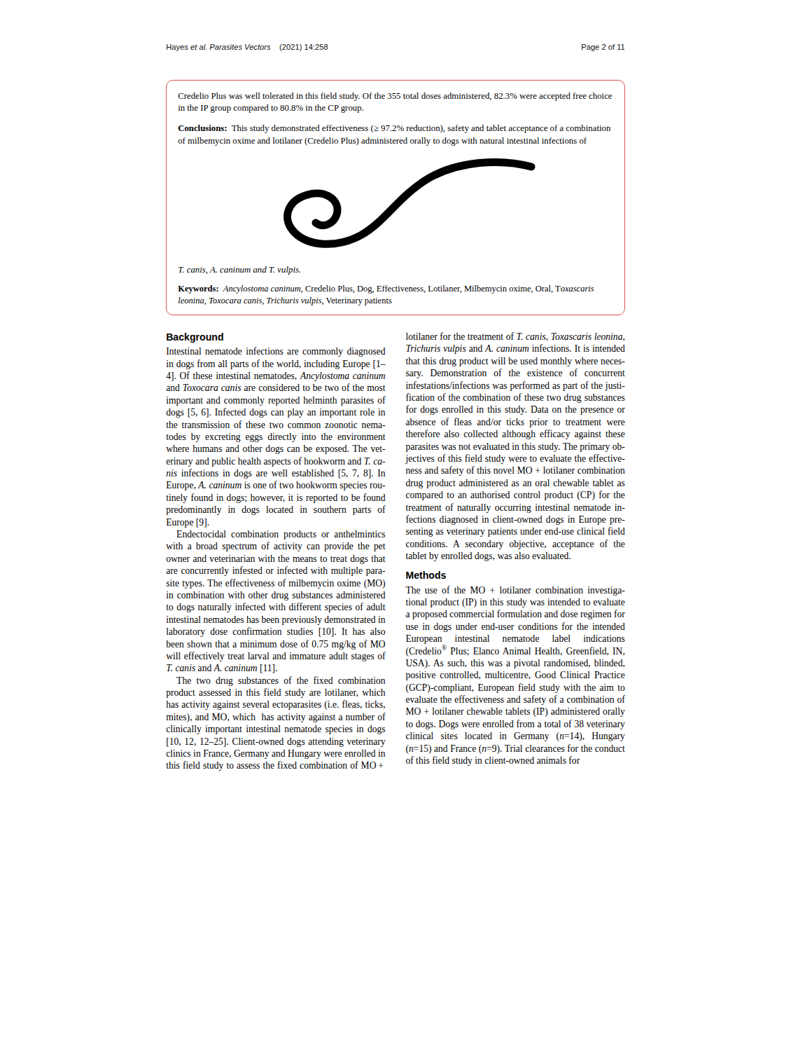Hayes et al. Parasites Vectors (2021) 14:258
Page 2 of 11
Credelio Plus was well tolerated in this field study. Of the 355 total doses administered, 82.3% were accepted free choice in the IP group compared to 80.8% in the CP group.
Conclusions: This study demonstrated effectiveness (≥ 97.2% reduction), safety and tablet acceptance of a combination of milbemycin oxime and lotilaner (Credelio Plus) administered orally to dogs with natural intestinal infections of
T. canis, A. caninum and T. vulpis.
Keywords: Ancylostoma caninum, Credelio Plus, Dog, Effectiveness, Lotilaner, Milbemycin oxime, Oral, Toxascaris leonina, Toxocara canis, Trichuris vulpis, Veterinary patients
Background
Intestinal nematode infections are commonly diagnosed in dogs from all parts of the world, including Europe [1–4]. Of these intestinal nematodes, Ancylostoma caninum and Toxocara canis are considered to be two of the most important and commonly reported helminth parasites of dogs [5, 6]. Infected dogs can play an important role in the transmission of these two common zoonotic nematodes by excreting eggs directly into the environment where humans and other dogs can be exposed. The veterinary and public health aspects of hookworm and T. canis infections in dogs are well established [5, 7, 8]. In Europe, A. caninum is one of two hookworm species routinely found in dogs; however, it is reported to be found predominantly in dogs located in southern parts of Europe [9].
Endectocidal combination products or anthelmintics with a broad spectrum of activity can provide the pet owner and veterinarian with the means to treat dogs that are concurrently infested or infected with multiple parasite types. The effectiveness of milbemycin oxime (MO) in combination with other drug substances administered to dogs naturally infected with different species of adult intestinal nematodes has been previously demonstrated in laboratory dose confirmation studies [10]. It has also been shown that a minimum dose of 0.75 mg/kg of MO will effectively treat larval and immature adult stages of T. canis and A. caninum [11].
The two drug substances of the fixed combination product assessed in this field study are lotilaner, which has activity against several ectoparasites (i.e. fleas, ticks, mites), and MO, which has activity against a number of clinically important intestinal nematode species in dogs [10, 12, 12–25]. Client-owned dogs attending veterinary clinics in France, Germany and Hungary were enrolled in this field study to assess the fixed combination of MO + lotilaner for the treatment of T. canis, Toxascaris leonina, Trichuris vulpis and A. caninum infections. It is intended that this drug product will be used monthly where necessary. Demonstration of the existence of concurrent infestations/infections was performed as part of the justification of the combination of these two drug substances for dogs enrolled in this study. Data on the presence or absence of fleas and/or ticks prior to treatment were therefore also collected although efficacy against these parasites was not evaluated in this study. The primary objectives of this field study were to evaluate the effectiveness and safety of this novel MO + lotilaner combination drug product administered as an oral chewable tablet as compared to an authorised control product (CP) for the treatment of naturally occurring intestinal nematode infections diagnosed in client-owned dogs in Europe presenting as veterinary patients under end-use clinical field conditions. A secondary objective, acceptance of the tablet by enrolled dogs, was also evaluated.
Methods
The use of the MO + lotilaner combination investigational product (IP) in this study was intended to evaluate a proposed commercial formulation and dose regimen for use in dogs under end-user conditions for the intended European intestinal nematode label indications (Credelio® Plus; Elanco Animal Health, Greenfield, IN, USA). As such, this was a pivotal randomised, blinded, positive controlled, multicentre, Good Clinical Practice (GCP)-compliant, European field study with the aim to evaluate the effectiveness and safety of a combination of MO + lotilaner chewable tablets (IP) administered orally to dogs. Dogs were enrolled from a total of 38 veterinary clinical sites located in Germany (n=14), Hungary (n=15) and France (n=9). Trial clearances for the conduct of this field study in client-owned animals for